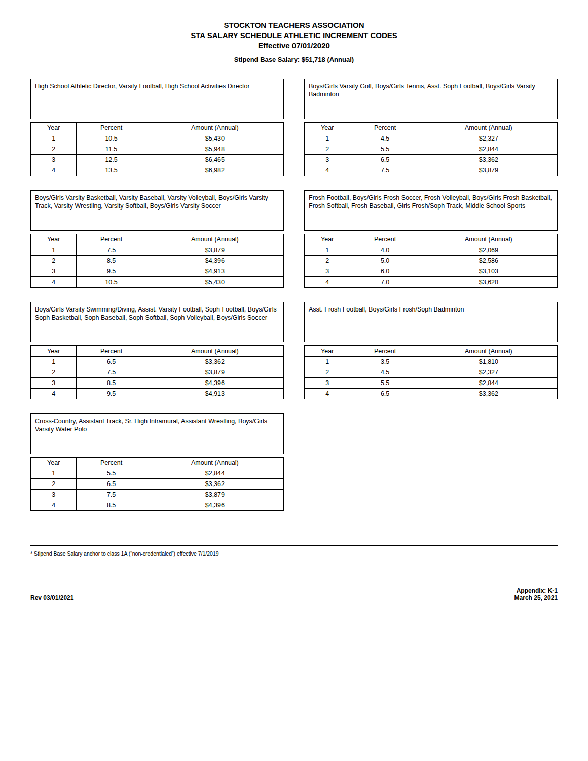STOCKTON TEACHERS ASSOCIATION
STA SALARY SCHEDULE ATHLETIC INCREMENT CODES
Effective 07/01/2020
Stipend Base Salary: $51,718 (Annual)
High School Athletic Director, Varsity Football, High School Activities Director
| Year | Percent | Amount (Annual) |
| --- | --- | --- |
| 1 | 10.5 | $5,430 |
| 2 | 11.5 | $5,948 |
| 3 | 12.5 | $6,465 |
| 4 | 13.5 | $6,982 |
Boys/Girls Varsity Basketball, Varsity Baseball, Varsity Volleyball, Boys/Girls Varsity Track, Varsity Wrestling, Varsity Softball, Boys/Girls Varsity Soccer
| Year | Percent | Amount (Annual) |
| --- | --- | --- |
| 1 | 7.5 | $3,879 |
| 2 | 8.5 | $4,396 |
| 3 | 9.5 | $4,913 |
| 4 | 10.5 | $5,430 |
Boys/Girls Varsity Swimming/Diving, Assist. Varsity Football, Soph Football, Boys/Girls Soph Basketball, Soph Baseball, Soph Softball, Soph Volleyball, Boys/Girls Soccer
| Year | Percent | Amount (Annual) |
| --- | --- | --- |
| 1 | 6.5 | $3,362 |
| 2 | 7.5 | $3,879 |
| 3 | 8.5 | $4,396 |
| 4 | 9.5 | $4,913 |
Cross-Country, Assistant Track, Sr. High Intramural, Assistant Wrestling, Boys/Girls Varsity Water Polo
| Year | Percent | Amount (Annual) |
| --- | --- | --- |
| 1 | 5.5 | $2,844 |
| 2 | 6.5 | $3,362 |
| 3 | 7.5 | $3,879 |
| 4 | 8.5 | $4,396 |
Boys/Girls Varsity Golf, Boys/Girls Tennis, Asst. Soph Football, Boys/Girls Varsity Badminton
| Year | Percent | Amount (Annual) |
| --- | --- | --- |
| 1 | 4.5 | $2,327 |
| 2 | 5.5 | $2,844 |
| 3 | 6.5 | $3,362 |
| 4 | 7.5 | $3,879 |
Frosh Football, Boys/Girls Frosh Soccer, Frosh Volleyball, Boys/Girls Frosh Basketball, Frosh Softball, Frosh Baseball, Girls Frosh/Soph Track, Middle School Sports
| Year | Percent | Amount (Annual) |
| --- | --- | --- |
| 1 | 4.0 | $2,069 |
| 2 | 5.0 | $2,586 |
| 3 | 6.0 | $3,103 |
| 4 | 7.0 | $3,620 |
Asst. Frosh Football, Boys/Girls Frosh/Soph Badminton
| Year | Percent | Amount (Annual) |
| --- | --- | --- |
| 1 | 3.5 | $1,810 |
| 2 | 4.5 | $2,327 |
| 3 | 5.5 | $2,844 |
| 4 | 6.5 | $3,362 |
* Stipend Base Salary anchor to class 1A (“non-credentialed”) effective 7/1/2019
Rev 03/01/2021
Appendix: K-1
March 25, 2021